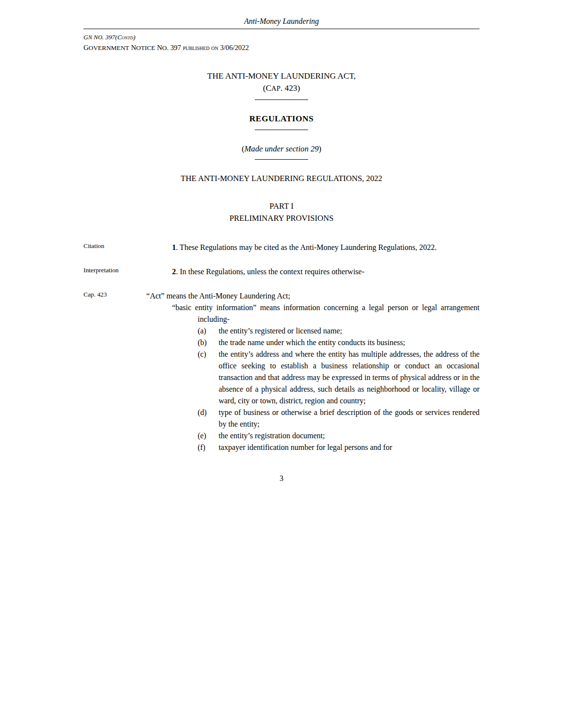Anti-Money Laundering
GN NO. 397(Contd)
GOVERNMENT NOTICE NO. 397 published on 3/06/2022
THE ANTI-MONEY LAUNDERING ACT,
(CAP. 423)
REGULATIONS
(Made under section 29)
THE ANTI-MONEY LAUNDERING REGULATIONS, 2022
PART I
PRELIMINARY PROVISIONS
| Citation | 1 . These Regulations may be cited as the Anti-Money Laundering Regulations, 2022. |
| Interpretation | 2 . In these Regulations, unless the context requires otherwise- |
| Cap. 423 | “Act” means the Anti-Money Laundering Act; “basic entity information” means information concerning a legal person or legal arrangement including- (a) the entity’s registered or licensed name; (b) the trade name under which the entity conducts its business; (c) the entity’s address and where the entity has multiple addresses, the address of the office seeking to establish a business relationship or conduct an occasional transaction and that address may be expressed in terms of physical address or in the absence of a physical address, such details as neighborhood or locality, village or ward, city or town, district, region and country; (d) type of business or otherwise a brief description of the goods or services rendered by the entity; (e) the entity’s registration document; (f) taxpayer identification number for legal persons and for |
3